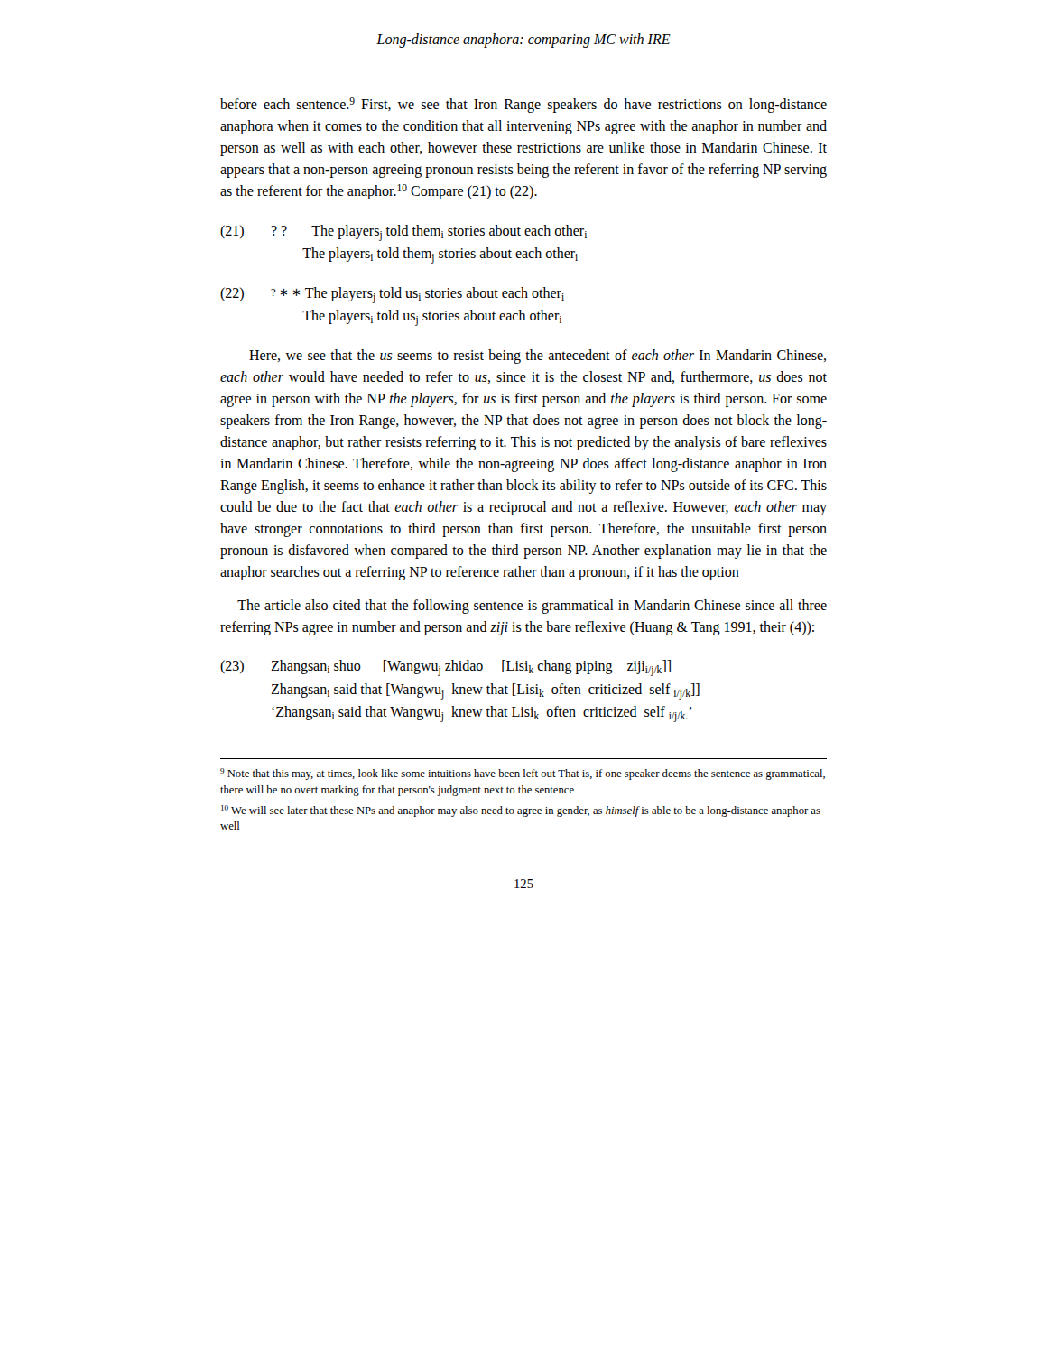Long-distance anaphora: comparing MC with IRE
before each sentence.9 First, we see that Iron Range speakers do have restrictions on long-distance anaphora when it comes to the condition that all intervening NPs agree with the anaphor in number and person as well as with each other, however these restrictions are unlike those in Mandarin Chinese. It appears that a non-person agreeing pronoun resists being the referent in favor of the referring NP serving as the referent for the anaphor.10 Compare (21) to (22).
(21)
? ? The playersj told themi stories about each otheri The playersi told themj stories about each otheri
(22)
? ∗ ∗ The playersj told usi stories about each otheri The playersi told usj stories about each otheri
Here, we see that the us seems to resist being the antecedent of each other In Mandarin Chinese, each other would have needed to refer to us, since it is the closest NP and, furthermore, us does not agree in person with the NP the players, for us is first person and the players is third person. For some speakers from the Iron Range, however, the NP that does not agree in person does not block the long-distance anaphor, but rather resists referring to it. This is not predicted by the analysis of bare reflexives in Mandarin Chinese. Therefore, while the non-agreeing NP does affect long-distance anaphor in Iron Range English, it seems to enhance it rather than block its ability to refer to NPs outside of its CFC. This could be due to the fact that each other is a reciprocal and not a reflexive. However, each other may have stronger connotations to third person than first person. Therefore, the unsuitable first person pronoun is disfavored when compared to the third person NP. Another explanation may lie in that the anaphor searches out a referring NP to reference rather than a pronoun, if it has the option
The article also cited that the following sentence is grammatical in Mandarin Chinese since all three referring NPs agree in number and person and ziji is the bare reflexive (Huang & Tang 1991, their (4)):
(23)
Zhangsani shuo [Wangwuj zhidao [Lisik chang piping zijii/j/k]] Zhangsani said that [Wangwuj knew that [Lisik often criticized self i/j/k]] ‘Zhangsani said that Wangwuj knew that Lisik often criticized self i/j/k.’
9 Note that this may, at times, look like some intuitions have been left out That is, if one speaker deems the sentence as grammatical, there will be no overt marking for that person's judgment next to the sentence
10 We will see later that these NPs and anaphor may also need to agree in gender, as himself is able to be a long-distance anaphor as well
125